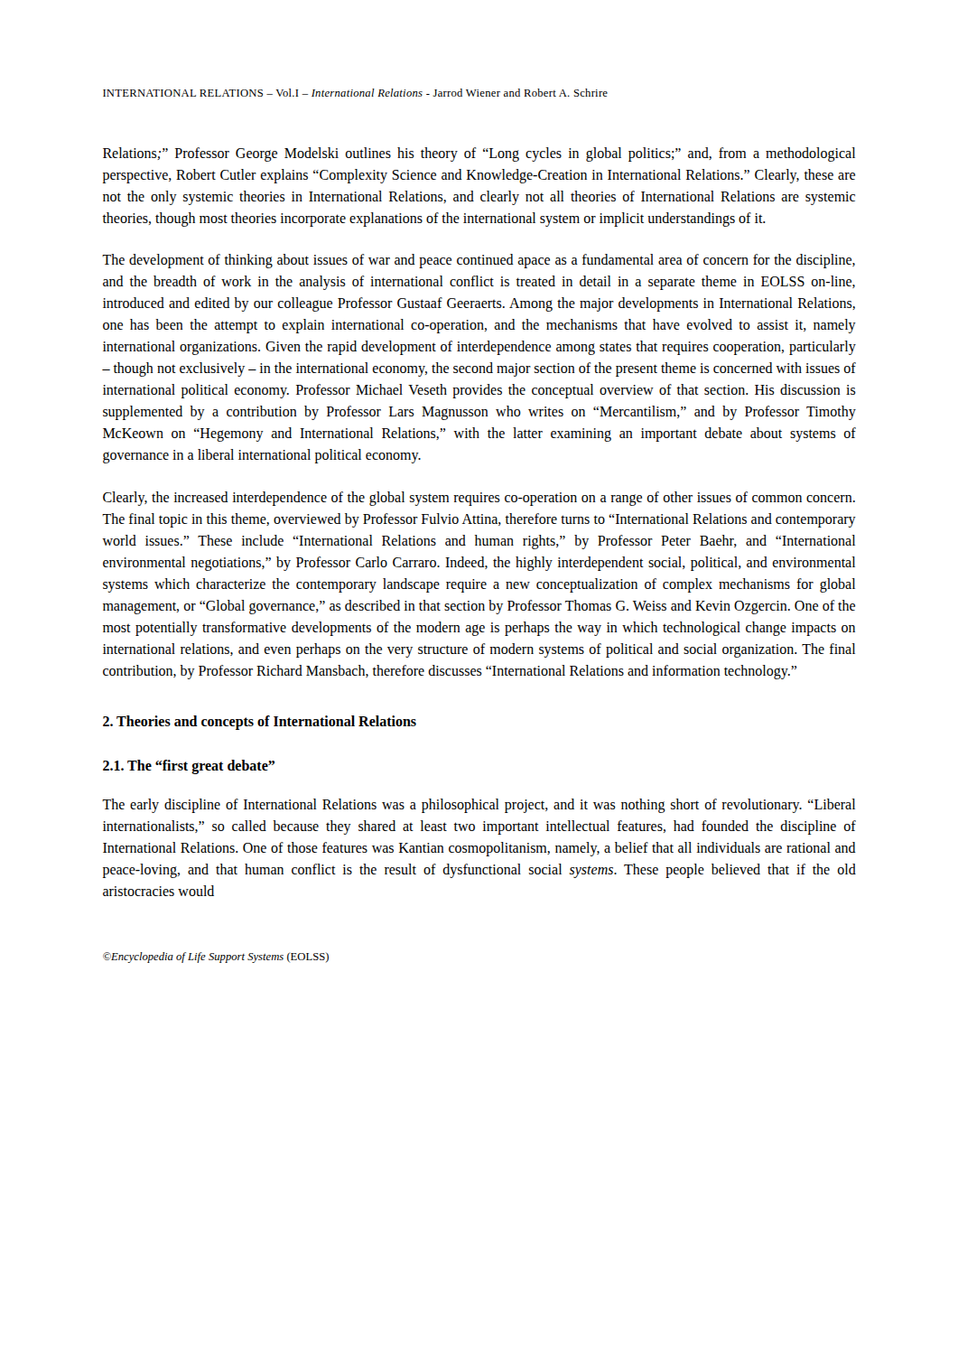INTERNATIONAL RELATIONS – Vol.I – International Relations - Jarrod Wiener and Robert A. Schrire
Relations;” Professor George Modelski outlines his theory of “Long cycles in global politics;” and, from a methodological perspective, Robert Cutler explains “Complexity Science and Knowledge-Creation in International Relations.” Clearly, these are not the only systemic theories in International Relations, and clearly not all theories of International Relations are systemic theories, though most theories incorporate explanations of the international system or implicit understandings of it.
The development of thinking about issues of war and peace continued apace as a fundamental area of concern for the discipline, and the breadth of work in the analysis of international conflict is treated in detail in a separate theme in EOLSS on-line, introduced and edited by our colleague Professor Gustaaf Geeraerts. Among the major developments in International Relations, one has been the attempt to explain international co-operation, and the mechanisms that have evolved to assist it, namely international organizations. Given the rapid development of interdependence among states that requires cooperation, particularly – though not exclusively – in the international economy, the second major section of the present theme is concerned with issues of international political economy. Professor Michael Veseth provides the conceptual overview of that section. His discussion is supplemented by a contribution by Professor Lars Magnusson who writes on “Mercantilism,” and by Professor Timothy McKeown on “Hegemony and International Relations,” with the latter examining an important debate about systems of governance in a liberal international political economy.
Clearly, the increased interdependence of the global system requires co-operation on a range of other issues of common concern. The final topic in this theme, overviewed by Professor Fulvio Attina, therefore turns to “International Relations and contemporary world issues.” These include “International Relations and human rights,” by Professor Peter Baehr, and “International environmental negotiations,” by Professor Carlo Carraro. Indeed, the highly interdependent social, political, and environmental systems which characterize the contemporary landscape require a new conceptualization of complex mechanisms for global management, or “Global governance,” as described in that section by Professor Thomas G. Weiss and Kevin Ozgercin. One of the most potentially transformative developments of the modern age is perhaps the way in which technological change impacts on international relations, and even perhaps on the very structure of modern systems of political and social organization. The final contribution, by Professor Richard Mansbach, therefore discusses “International Relations and information technology.”
2. Theories and concepts of International Relations
2.1. The “first great debate”
The early discipline of International Relations was a philosophical project, and it was nothing short of revolutionary. “Liberal internationalists,” so called because they shared at least two important intellectual features, had founded the discipline of International Relations. One of those features was Kantian cosmopolitanism, namely, a belief that all individuals are rational and peace-loving, and that human conflict is the result of dysfunctional social systems. These people believed that if the old aristocracies would
©Encyclopedia of Life Support Systems (EOLSS)